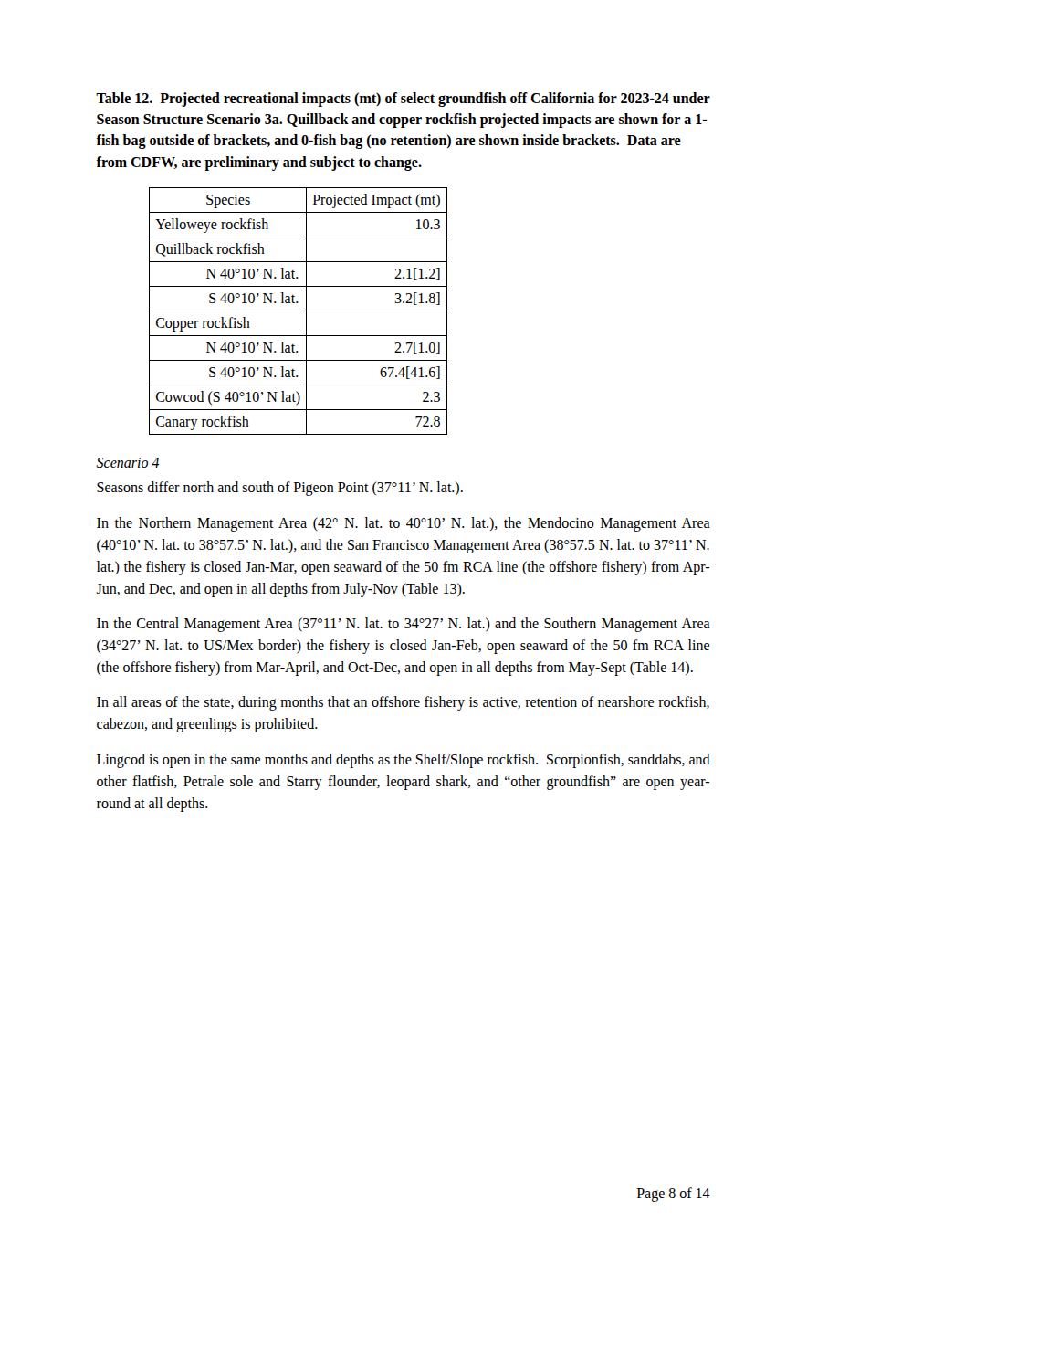Table 12. Projected recreational impacts (mt) of select groundfish off California for 2023-24 under Season Structure Scenario 3a. Quillback and copper rockfish projected impacts are shown for a 1-fish bag outside of brackets, and 0-fish bag (no retention) are shown inside brackets. Data are from CDFW, are preliminary and subject to change.
| Species | Projected Impact (mt) |
| --- | --- |
| Yelloweye rockfish | 10.3 |
| Quillback rockfish | |
| N 40°10’ N. lat. | 2.1[1.2] |
| S 40°10’ N. lat. | 3.2[1.8] |
| Copper rockfish | |
| N 40°10’ N. lat. | 2.7[1.0] |
| S 40°10’ N. lat. | 67.4[41.6] |
| Cowcod (S 40°10’ N lat) | 2.3 |
| Canary rockfish | 72.8 |
Scenario 4
Seasons differ north and south of Pigeon Point (37°11’ N. lat.).
In the Northern Management Area (42° N. lat. to 40°10’ N. lat.), the Mendocino Management Area (40°10’ N. lat. to 38°57.5’ N. lat.), and the San Francisco Management Area (38°57.5 N. lat. to 37°11’ N. lat.) the fishery is closed Jan-Mar, open seaward of the 50 fm RCA line (the offshore fishery) from Apr-Jun, and Dec, and open in all depths from July-Nov (Table 13).
In the Central Management Area (37°11’ N. lat. to 34°27’ N. lat.) and the Southern Management Area (34°27’ N. lat. to US/Mex border) the fishery is closed Jan-Feb, open seaward of the 50 fm RCA line (the offshore fishery) from Mar-April, and Oct-Dec, and open in all depths from May-Sept (Table 14).
In all areas of the state, during months that an offshore fishery is active, retention of nearshore rockfish, cabezon, and greenlings is prohibited.
Lingcod is open in the same months and depths as the Shelf/Slope rockfish. Scorpionfish, sanddabs, and other flatfish, Petrale sole and Starry flounder, leopard shark, and “other groundfish” are open year-round at all depths.
Page 8 of 14